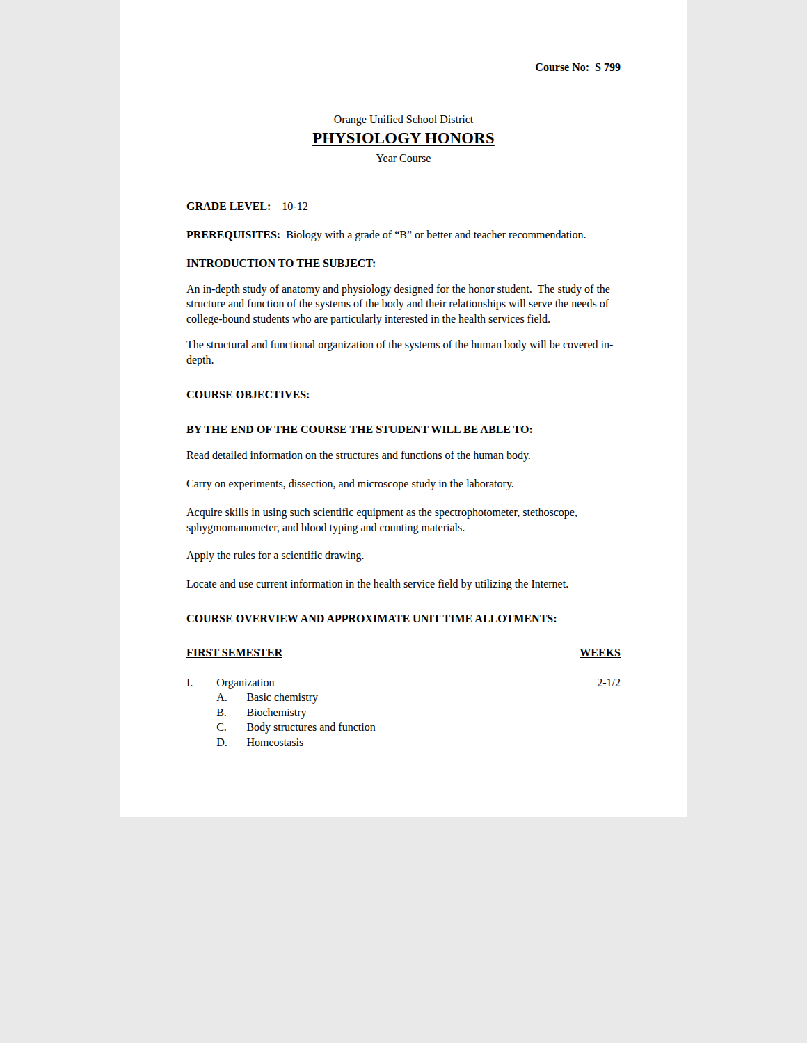Course No: S 799
Orange Unified School District
PHYSIOLOGY HONORS
Year Course
GRADE LEVEL: 10-12
PREREQUISITES: Biology with a grade of “B” or better and teacher recommendation.
INTRODUCTION TO THE SUBJECT:
An in-depth study of anatomy and physiology designed for the honor student. The study of the structure and function of the systems of the body and their relationships will serve the needs of college-bound students who are particularly interested in the health services field.
The structural and functional organization of the systems of the human body will be covered in-depth.
COURSE OBJECTIVES:
BY THE END OF THE COURSE THE STUDENT WILL BE ABLE TO:
Read detailed information on the structures and functions of the human body.
Carry on experiments, dissection, and microscope study in the laboratory.
Acquire skills in using such scientific equipment as the spectrophotometer, stethoscope, sphygmomanometer, and blood typing and counting materials.
Apply the rules for a scientific drawing.
Locate and use current information in the health service field by utilizing the Internet.
COURSE OVERVIEW AND APPROXIMATE UNIT TIME ALLOTMENTS:
FIRST SEMESTER WEEKS
I. Organization 2-1/2
A. Basic chemistry
B. Biochemistry
C. Body structures and function
D. Homeostasis